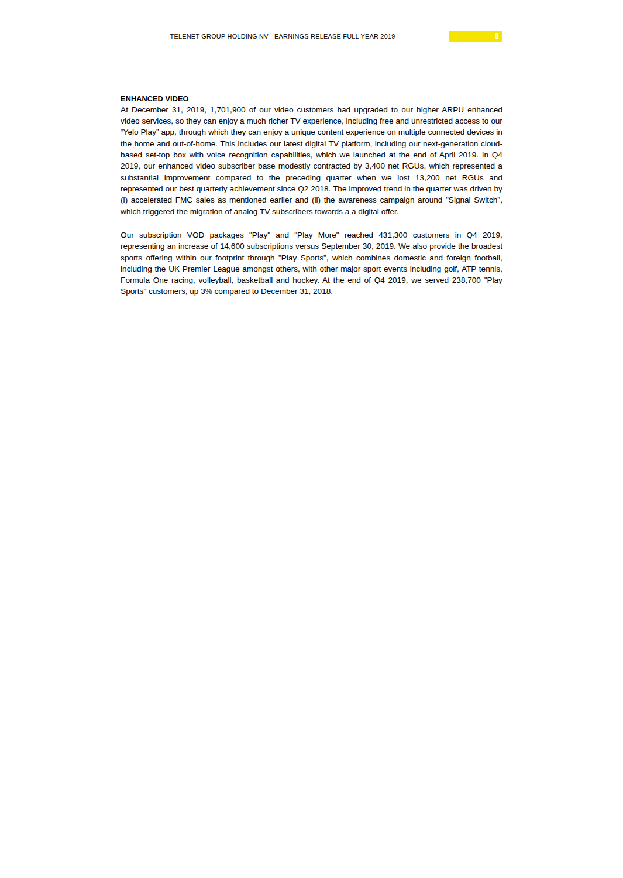TELENET GROUP HOLDING NV - EARNINGS RELEASE FULL YEAR 2019
8
ENHANCED VIDEO
At December 31, 2019, 1,701,900 of our video customers had upgraded to our higher ARPU enhanced video services, so they can enjoy a much richer TV experience, including free and unrestricted access to our “Yelo Play” app, through which they can enjoy a unique content experience on multiple connected devices in the home and out-of-home. This includes our latest digital TV platform, including our next-generation cloud-based set-top box with voice recognition capabilities, which we launched at the end of April 2019. In Q4 2019, our enhanced video subscriber base modestly contracted by 3,400 net RGUs, which represented a substantial improvement compared to the preceding quarter when we lost 13,200 net RGUs and represented our best quarterly achievement since Q2 2018. The improved trend in the quarter was driven by (i) accelerated FMC sales as mentioned earlier and (ii) the awareness campaign around "Signal Switch", which triggered the migration of analog TV subscribers towards a a digital offer.
Our subscription VOD packages "Play" and "Play More" reached 431,300 customers in Q4 2019, representing an increase of 14,600 subscriptions versus September 30, 2019. We also provide the broadest sports offering within our footprint through "Play Sports", which combines domestic and foreign football, including the UK Premier League amongst others, with other major sport events including golf, ATP tennis, Formula One racing, volleyball, basketball and hockey. At the end of Q4 2019, we served 238,700 "Play Sports" customers, up 3% compared to December 31, 2018.